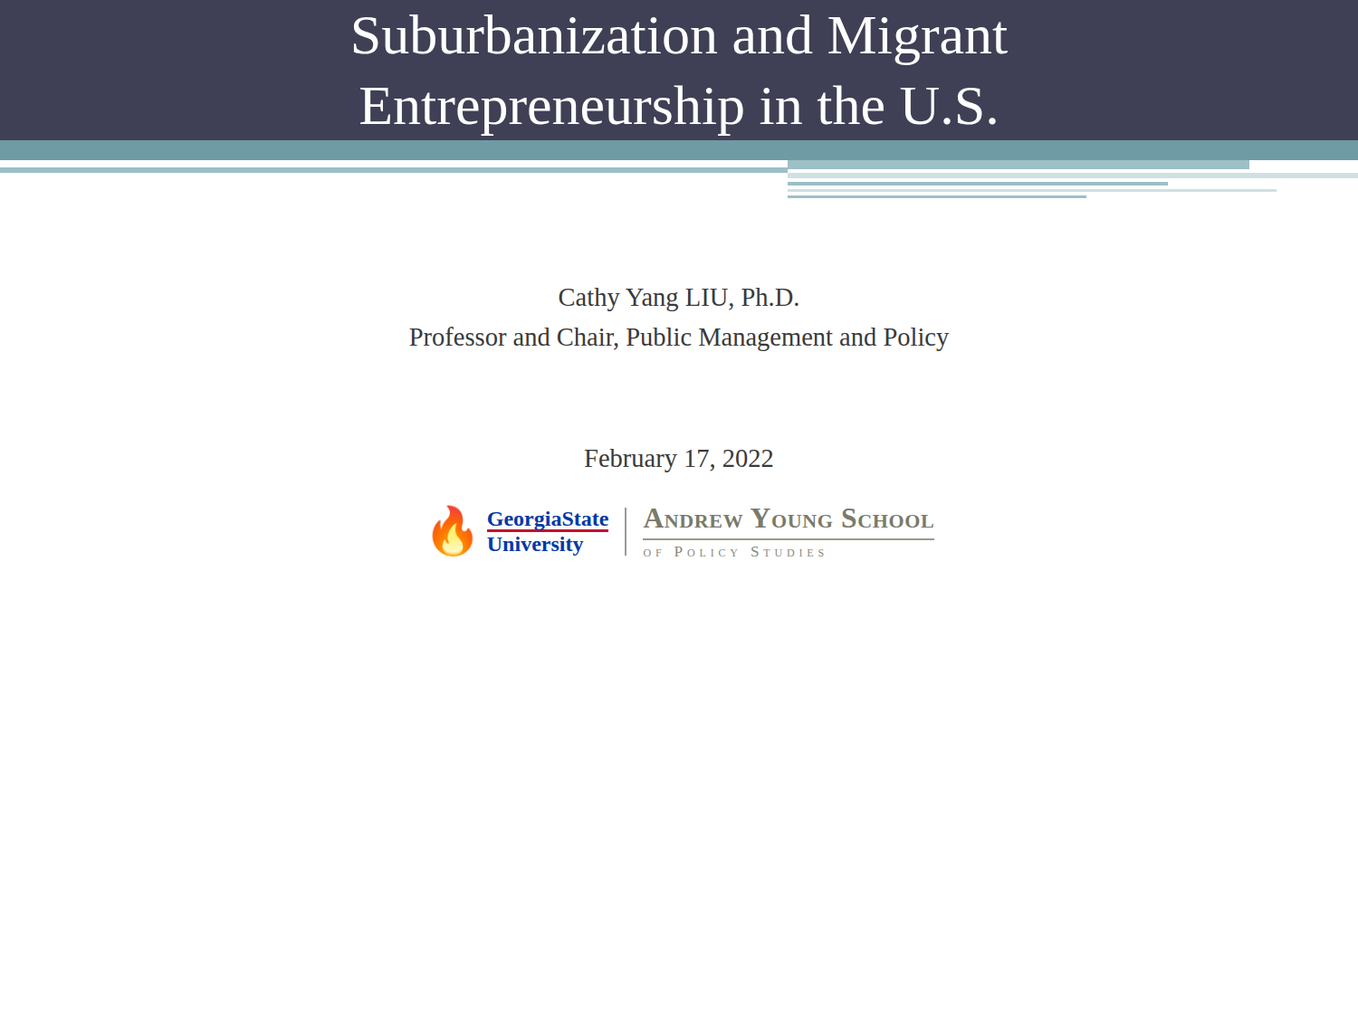Suburbanization and Migrant Entrepreneurship in the U.S.
Cathy Yang LIU, Ph.D.
Professor and Chair, Public Management and Policy
February 17, 2022
🔥 GeorgiaState University
Andrew Young School of Policy Studies